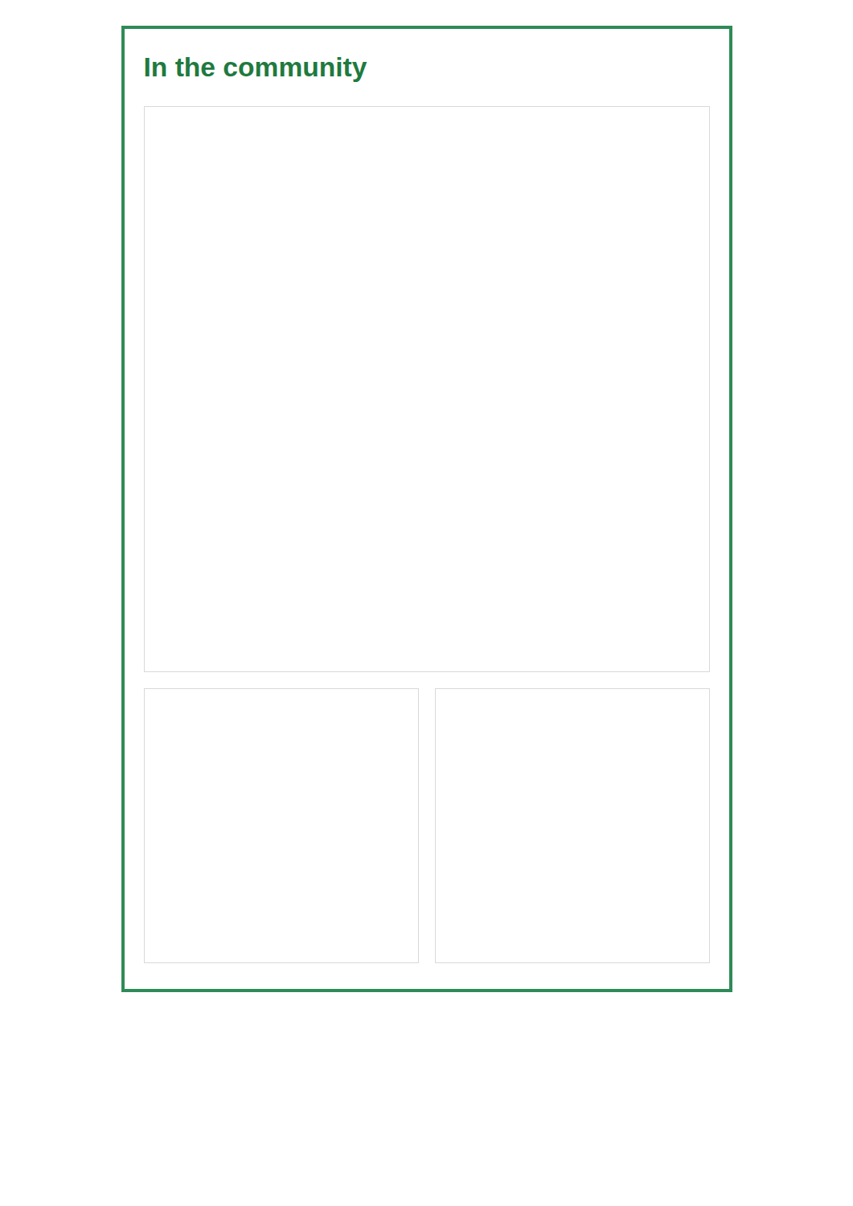In the community